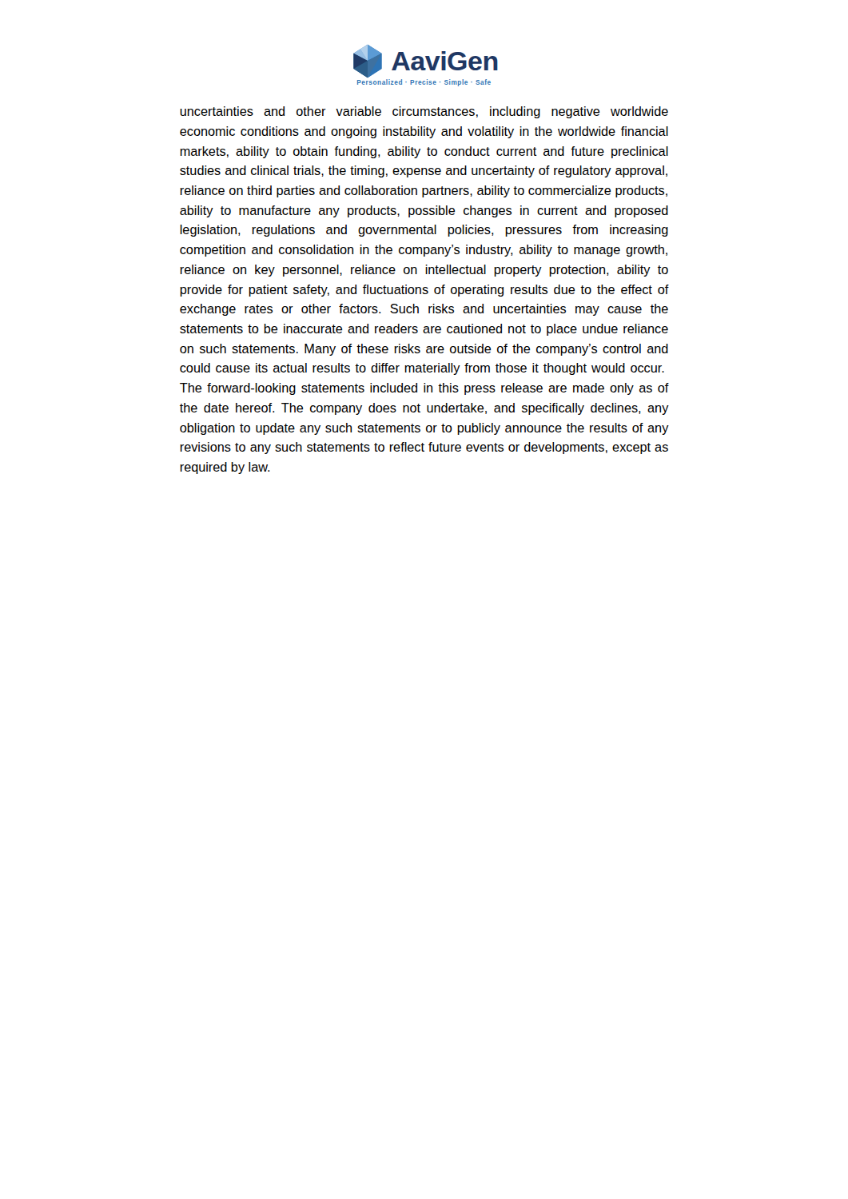Aavi Gen
Personalized · Precise · Simple · Safe
uncertainties and other variable circumstances, including negative worldwide economic conditions and ongoing instability and volatility in the worldwide financial markets, ability to obtain funding, ability to conduct current and future preclinical studies and clinical trials, the timing, expense and uncertainty of regulatory approval, reliance on third parties and collaboration partners, ability to commercialize products, ability to manufacture any products, possible changes in current and proposed legislation, regulations and governmental policies, pressures from increasing competition and consolidation in the company’s industry, ability to manage growth, reliance on key personnel, reliance on intellectual property protection, ability to provide for patient safety, and fluctuations of operating results due to the effect of exchange rates or other factors. Such risks and uncertainties may cause the statements to be inaccurate and readers are cautioned not to place undue reliance on such statements. Many of these risks are outside of the company’s control and could cause its actual results to differ materially from those it thought would occur. The forward-looking statements included in this press release are made only as of the date hereof. The company does not undertake, and specifically declines, any obligation to update any such statements or to publicly announce the results of any revisions to any such statements to reflect future events or developments, except as required by law.